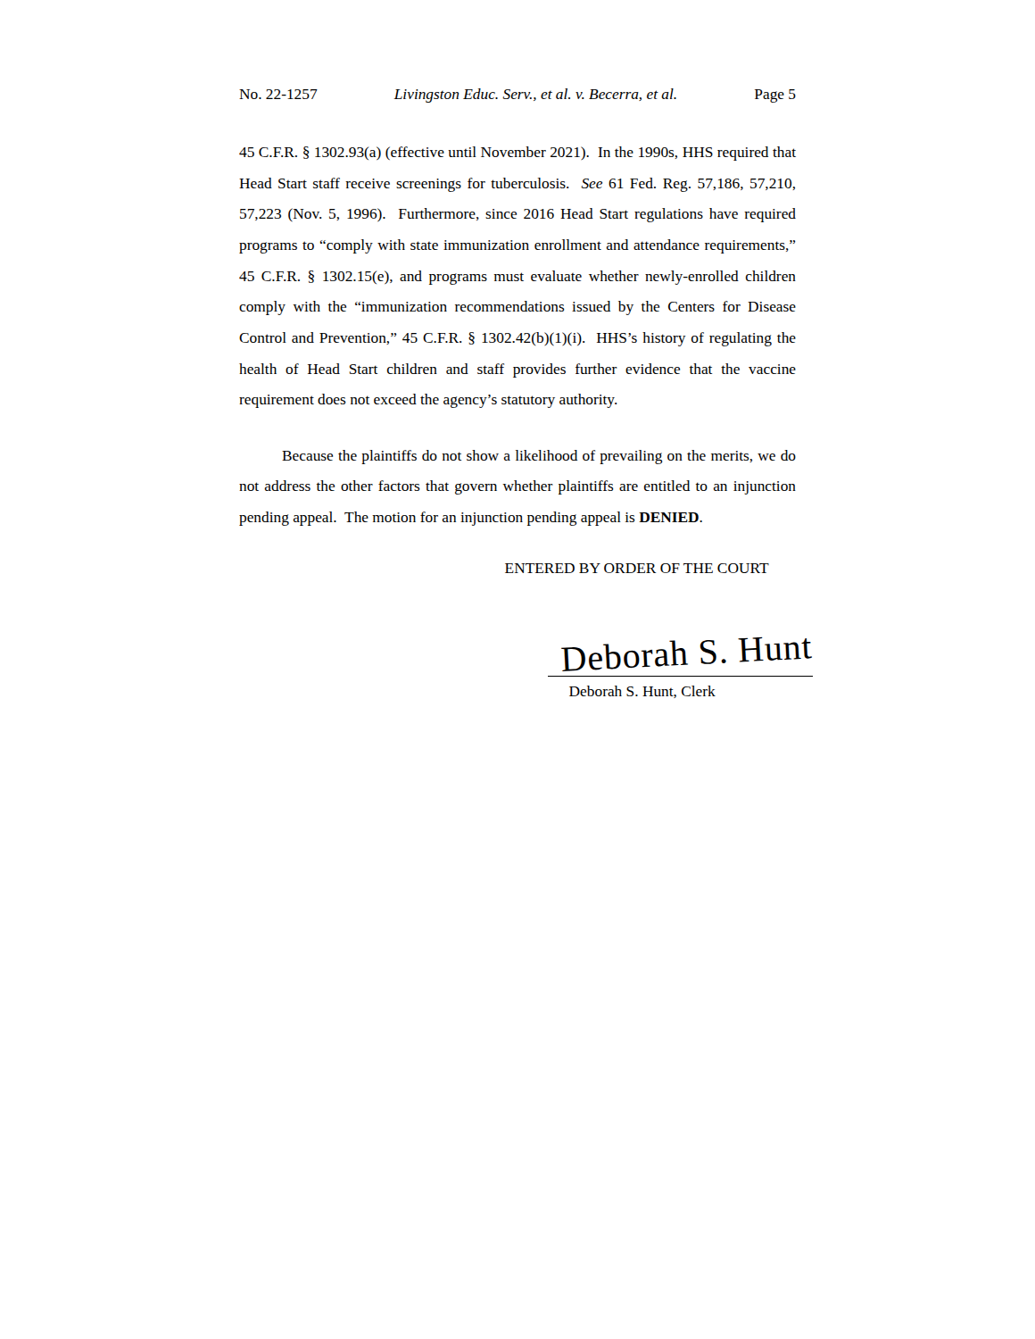No. 22-1257
Livingston Educ. Serv., et al. v. Becerra, et al.
Page 5
45 C.F.R. § 1302.93(a) (effective until November 2021). In the 1990s, HHS required that Head Start staff receive screenings for tuberculosis. See 61 Fed. Reg. 57,186, 57,210, 57,223 (Nov. 5, 1996). Furthermore, since 2016 Head Start regulations have required programs to “comply with state immunization enrollment and attendance requirements,” 45 C.F.R. § 1302.15(e), and programs must evaluate whether newly-enrolled children comply with the “immunization recommendations issued by the Centers for Disease Control and Prevention,” 45 C.F.R. § 1302.42(b)(1)(i). HHS’s history of regulating the health of Head Start children and staff provides further evidence that the vaccine requirement does not exceed the agency’s statutory authority.
Because the plaintiffs do not show a likelihood of prevailing on the merits, we do not address the other factors that govern whether plaintiffs are entitled to an injunction pending appeal. The motion for an injunction pending appeal is DENIED.
ENTERED BY ORDER OF THE COURT
Deborah S. Hunt
Deborah S. Hunt, Clerk